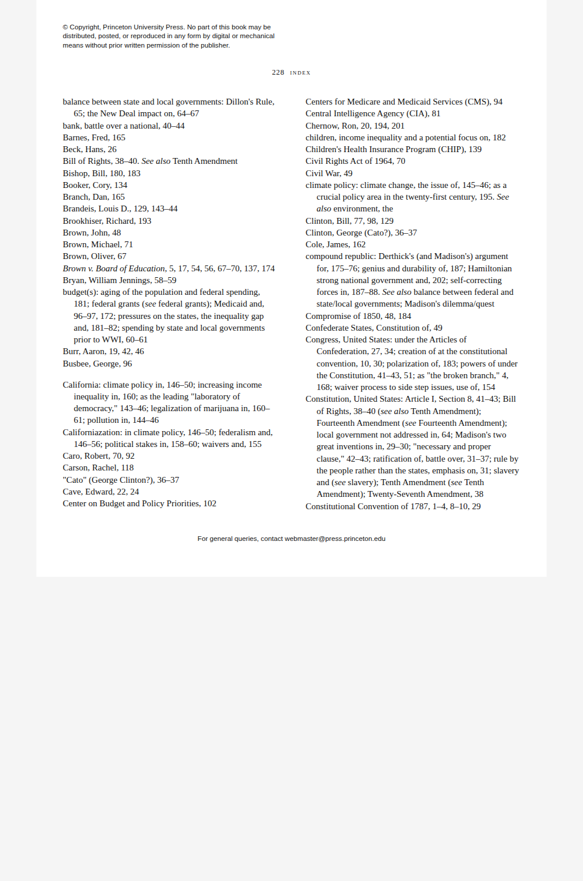© Copyright, Princeton University Press. No part of this book may be distributed, posted, or reproduced in any form by digital or mechanical means without prior written permission of the publisher.
228 index
balance between state and local governments: Dillon's Rule, 65; the New Deal impact on, 64–67
bank, battle over a national, 40–44
Barnes, Fred, 165
Beck, Hans, 26
Bill of Rights, 38–40. See also Tenth Amendment
Bishop, Bill, 180, 183
Booker, Cory, 134
Branch, Dan, 165
Brandeis, Louis D., 129, 143–44
Brookhiser, Richard, 193
Brown, John, 48
Brown, Michael, 71
Brown, Oliver, 67
Brown v. Board of Education, 5, 17, 54, 56, 67–70, 137, 174
Bryan, William Jennings, 58–59
budget(s): aging of the population and federal spending, 181; federal grants (see federal grants); Medicaid and, 96–97, 172; pressures on the states, the inequality gap and, 181–82; spending by state and local governments prior to WWI, 60–61
Burr, Aaron, 19, 42, 46
Busbee, George, 96
California: climate policy in, 146–50; increasing income inequality in, 160; as the leading "laboratory of democracy," 143–46; legalization of marijuana in, 160–61; pollution in, 144–46
Californiazation: in climate policy, 146–50; federalism and, 146–56; political stakes in, 158–60; waivers and, 155
Caro, Robert, 70, 92
Carson, Rachel, 118
"Cato" (George Clinton?), 36–37
Cave, Edward, 22, 24
Center on Budget and Policy Priorities, 102
Centers for Medicare and Medicaid Services (CMS), 94
Central Intelligence Agency (CIA), 81
Chernow, Ron, 20, 194, 201
children, income inequality and a potential focus on, 182
Children's Health Insurance Program (CHIP), 139
Civil Rights Act of 1964, 70
Civil War, 49
climate policy: climate change, the issue of, 145–46; as a crucial policy area in the twenty-first century, 195. See also environment, the
Clinton, Bill, 77, 98, 129
Clinton, George (Cato?), 36–37
Cole, James, 162
compound republic: Derthick's (and Madison's) argument for, 175–76; genius and durability of, 187; Hamiltonian strong national government and, 202; self-correcting forces in, 187–88. See also balance between federal and state/local governments; Madison's dilemma/quest
Compromise of 1850, 48, 184
Confederate States, Constitution of, 49
Congress, United States: under the Articles of Confederation, 27, 34; creation of at the constitutional convention, 10, 30; polarization of, 183; powers of under the Constitution, 41–43, 51; as "the broken branch," 4, 168; waiver process to side step issues, use of, 154
Constitution, United States: Article I, Section 8, 41–43; Bill of Rights, 38–40 (see also Tenth Amendment); Fourteenth Amendment (see Fourteenth Amendment); local government not addressed in, 64; Madison's two great inventions in, 29–30; "necessary and proper clause," 42–43; ratification of, battle over, 31–37; rule by the people rather than the states, emphasis on, 31; slavery and (see slavery); Tenth Amendment (see Tenth Amendment); Twenty-Seventh Amendment, 38
Constitutional Convention of 1787, 1–4, 8–10, 29
For general queries, contact webmaster@press.princeton.edu